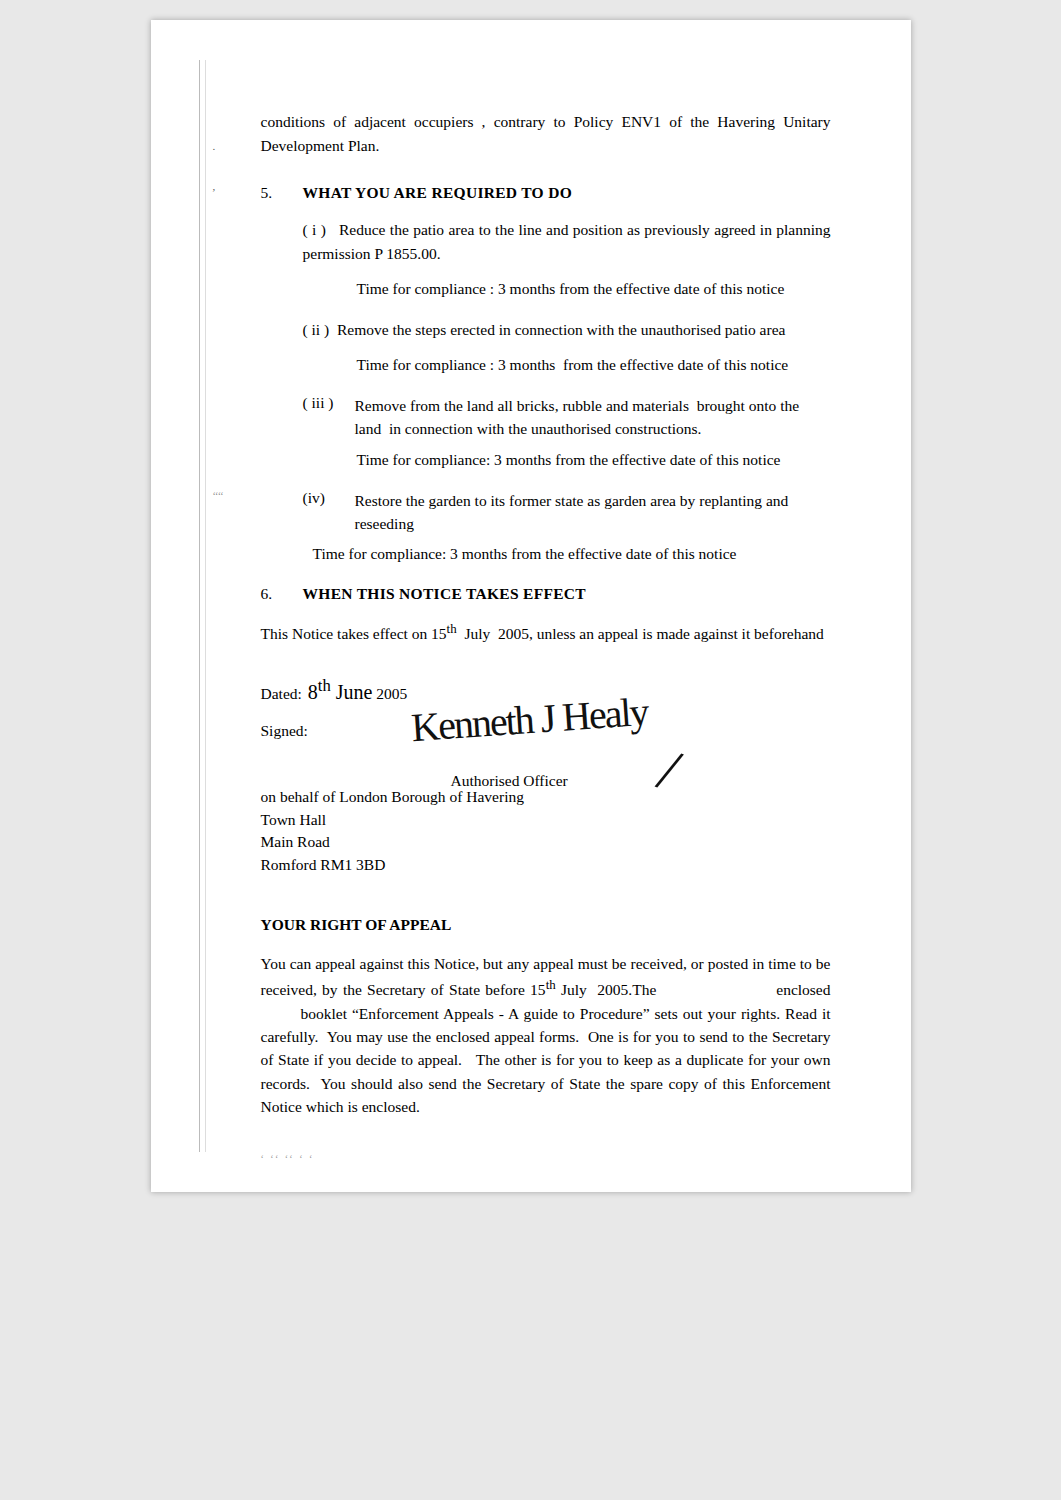.
,
‘‘‘‘
conditions of adjacent occupiers , contrary to Policy ENV1 of the Havering Unitary Development Plan.
5.
WHAT YOU ARE REQUIRED TO DO
( i ) Reduce the patio area to the line and position as previously agreed in planning permission P 1855.00.
Time for compliance : 3 months from the effective date of this notice
( ii ) Remove the steps erected in connection with the unauthorised patio area
Time for compliance : 3 months from the effective date of this notice
( iii ) Remove from the land all bricks, rubble and materials brought onto the land in connection with the unauthorised constructions.
Time for compliance: 3 months from the effective date of this notice
(iv) Restore the garden to its former state as garden area by replanting and reseeding
Time for compliance: 3 months from the effective date of this notice
6.
WHEN THIS NOTICE TAKES EFFECT
This Notice takes effect on 15th July 2005, unless an appeal is made against it beforehand
Dated:8th June 2005
Signed:
Kenneth J Healy
Authorised Officer
/
on behalf of London Borough of Havering
Town Hall
Main Road
Romford RM1 3BD
YOUR RIGHT OF APPEAL
You can appeal against this Notice, but any appeal must be received, or posted in time to be received, by the Secretary of State before 15th July 2005.The enclosed booklet “Enforcement Appeals - A guide to Procedure” sets out your rights. Read it carefully. You may use the enclosed appeal forms. One is for you to send to the Secretary of State if you decide to appeal. The other is for you to keep as a duplicate for your own records. You should also send the Secretary of State the spare copy of this Enforcement Notice which is enclosed.
‘ ‘‘ ‘‘ ‘ ‘